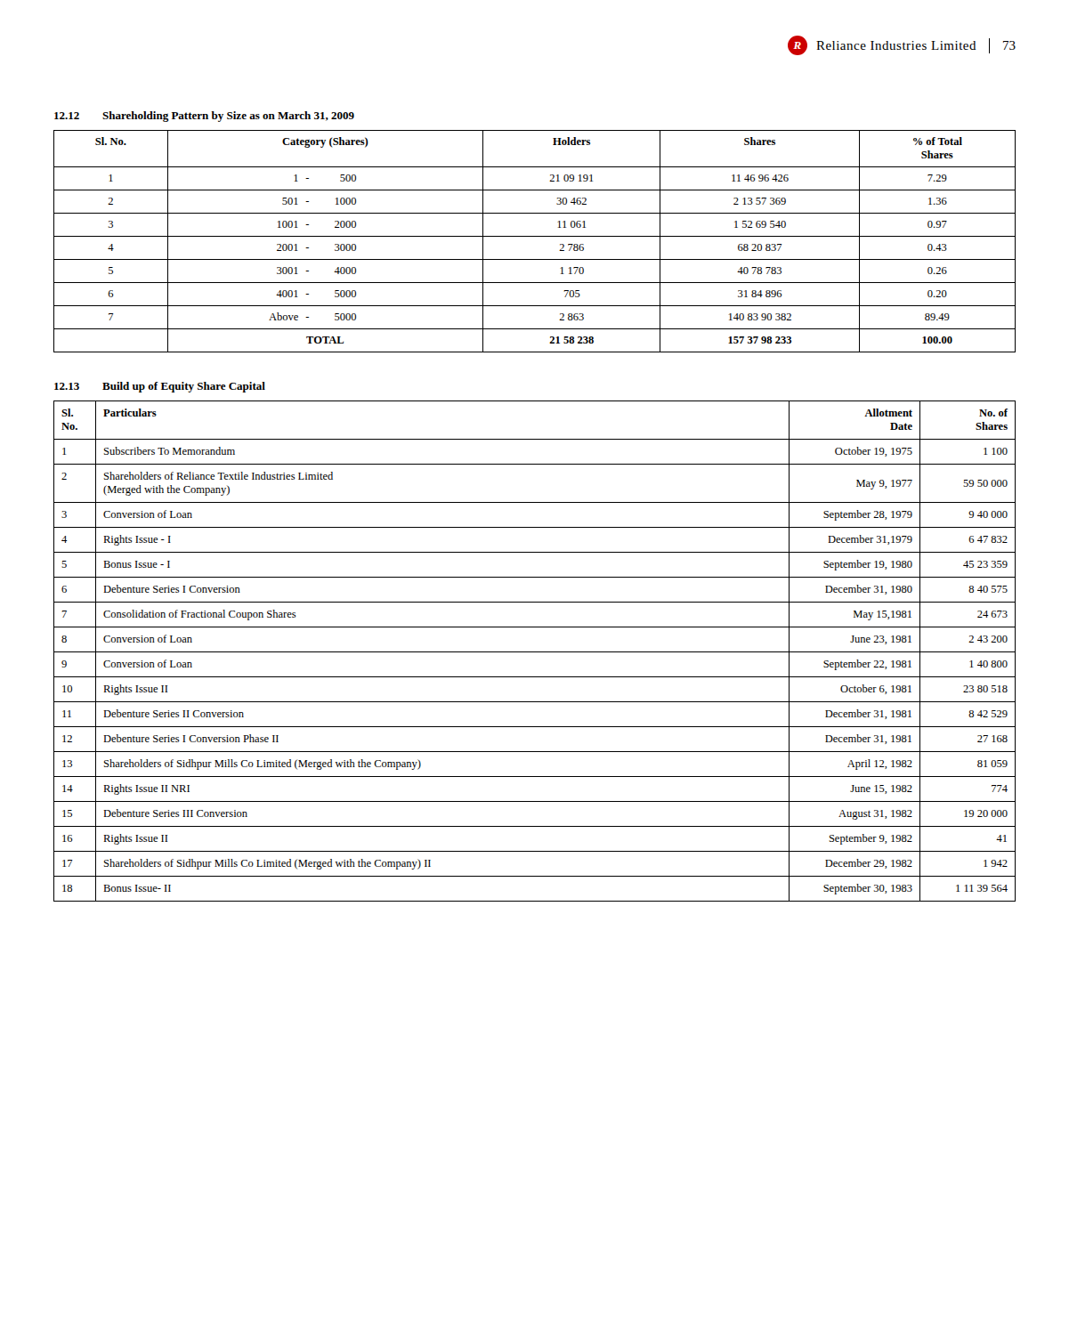R Reliance Industries Limited 73
12.12 Shareholding Pattern by Size as on March 31, 2009
| Sl. No. | Category (Shares) | Holders | Shares | % of Total Shares |
| --- | --- | --- | --- | --- |
| 1 | 1 - 500 | 21 09 191 | 11 46 96 426 | 7.29 |
| 2 | 501 - 1000 | 30 462 | 2 13 57 369 | 1.36 |
| 3 | 1001 - 2000 | 11 061 | 1 52 69 540 | 0.97 |
| 4 | 2001 - 3000 | 2 786 | 68 20 837 | 0.43 |
| 5 | 3001 - 4000 | 1 170 | 40 78 783 | 0.26 |
| 6 | 4001 - 5000 | 705 | 31 84 896 | 0.20 |
| 7 | Above - 5000 | 2 863 | 140 83 90 382 | 89.49 |
| | TOTAL | 21 58 238 | 157 37 98 233 | 100.00 |
12.13 Build up of Equity Share Capital
| Sl. No. | Particulars | Allotment Date | No. of Shares |
| --- | --- | --- | --- |
| 1 | Subscribers To Memorandum | October 19, 1975 | 1 100 |
| 2 | Shareholders of Reliance Textile Industries Limited (Merged with the Company) | May 9, 1977 | 59 50 000 |
| 3 | Conversion of Loan | September 28, 1979 | 9 40 000 |
| 4 | Rights Issue - I | December 31,1979 | 6 47 832 |
| 5 | Bonus Issue - I | September 19, 1980 | 45 23 359 |
| 6 | Debenture Series I Conversion | December 31, 1980 | 8 40 575 |
| 7 | Consolidation of Fractional Coupon Shares | May 15,1981 | 24 673 |
| 8 | Conversion of Loan | June 23, 1981 | 2 43 200 |
| 9 | Conversion of Loan | September 22, 1981 | 1 40 800 |
| 10 | Rights Issue II | October 6, 1981 | 23 80 518 |
| 11 | Debenture Series II Conversion | December 31, 1981 | 8 42 529 |
| 12 | Debenture Series I Conversion Phase II | December 31, 1981 | 27 168 |
| 13 | Shareholders of Sidhpur Mills Co Limited (Merged with the Company) | April 12, 1982 | 81 059 |
| 14 | Rights Issue II NRI | June 15, 1982 | 774 |
| 15 | Debenture Series III Conversion | August 31, 1982 | 19 20 000 |
| 16 | Rights Issue II | September 9, 1982 | 41 |
| 17 | Shareholders of Sidhpur Mills Co Limited (Merged with the Company) II | December 29, 1982 | 1 942 |
| 18 | Bonus Issue- II | September 30, 1983 | 1 11 39 564 |